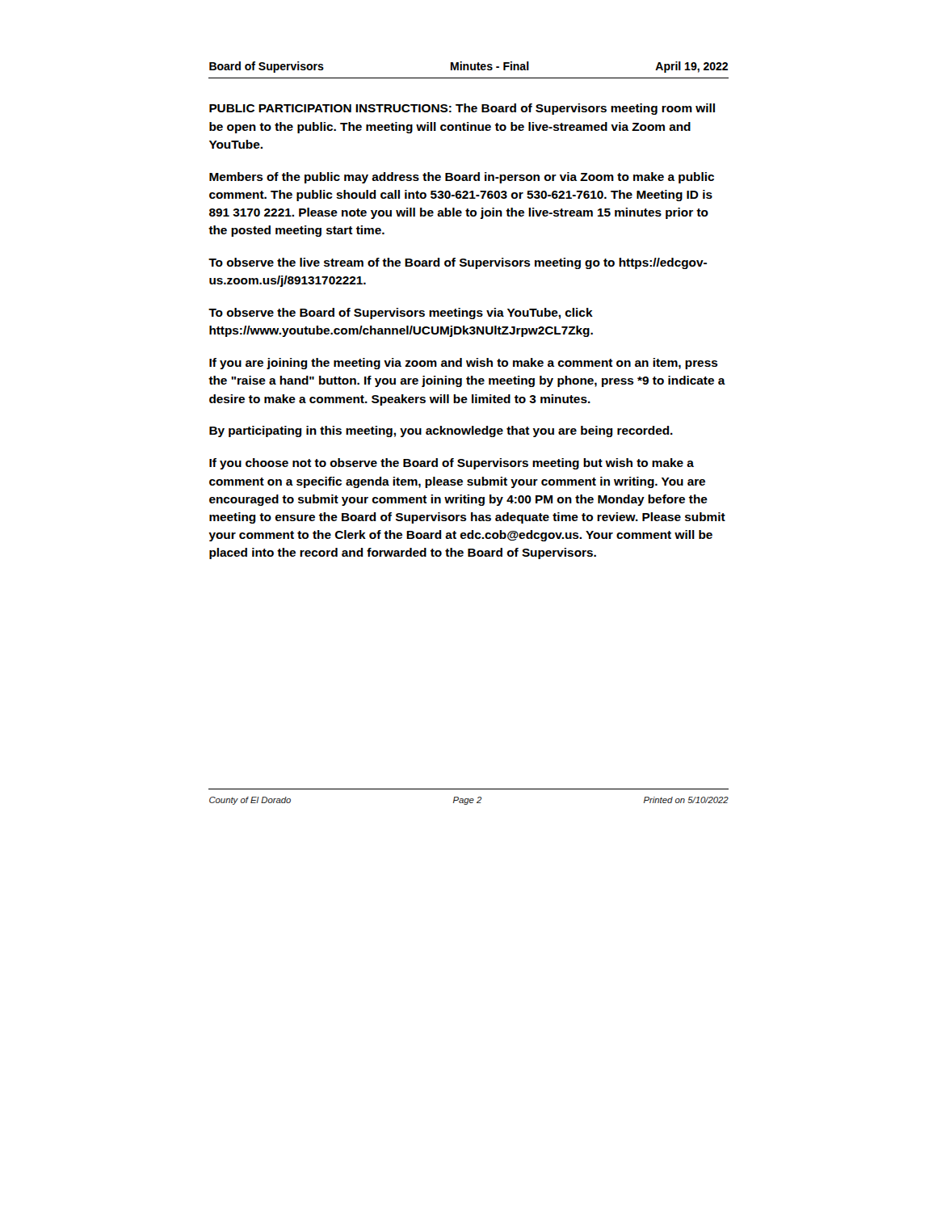Board of Supervisors
Minutes - Final
April 19, 2022
PUBLIC PARTICIPATION INSTRUCTIONS: The Board of Supervisors meeting room will be open to the public. The meeting will continue to be live-streamed via Zoom and YouTube.
Members of the public may address the Board in-person or via Zoom to make a public comment. The public should call into 530-621-7603 or 530-621-7610. The Meeting ID is 891 3170 2221. Please note you will be able to join the live-stream 15 minutes prior to the posted meeting start time.
To observe the live stream of the Board of Supervisors meeting go to https://edcgov-us.zoom.us/j/89131702221.
To observe the Board of Supervisors meetings via YouTube, click https://www.youtube.com/channel/UCUMjDk3NUltZJrpw2CL7Zkg.
If you are joining the meeting via zoom and wish to make a comment on an item, press the "raise a hand" button. If you are joining the meeting by phone, press *9 to indicate a desire to make a comment. Speakers will be limited to 3 minutes.
By participating in this meeting, you acknowledge that you are being recorded.
If you choose not to observe the Board of Supervisors meeting but wish to make a comment on a specific agenda item, please submit your comment in writing. You are encouraged to submit your comment in writing by 4:00 PM on the Monday before the meeting to ensure the Board of Supervisors has adequate time to review. Please submit your comment to the Clerk of the Board at edc.cob@edcgov.us. Your comment will be placed into the record and forwarded to the Board of Supervisors.
County of El Dorado
Page 2
Printed on 5/10/2022